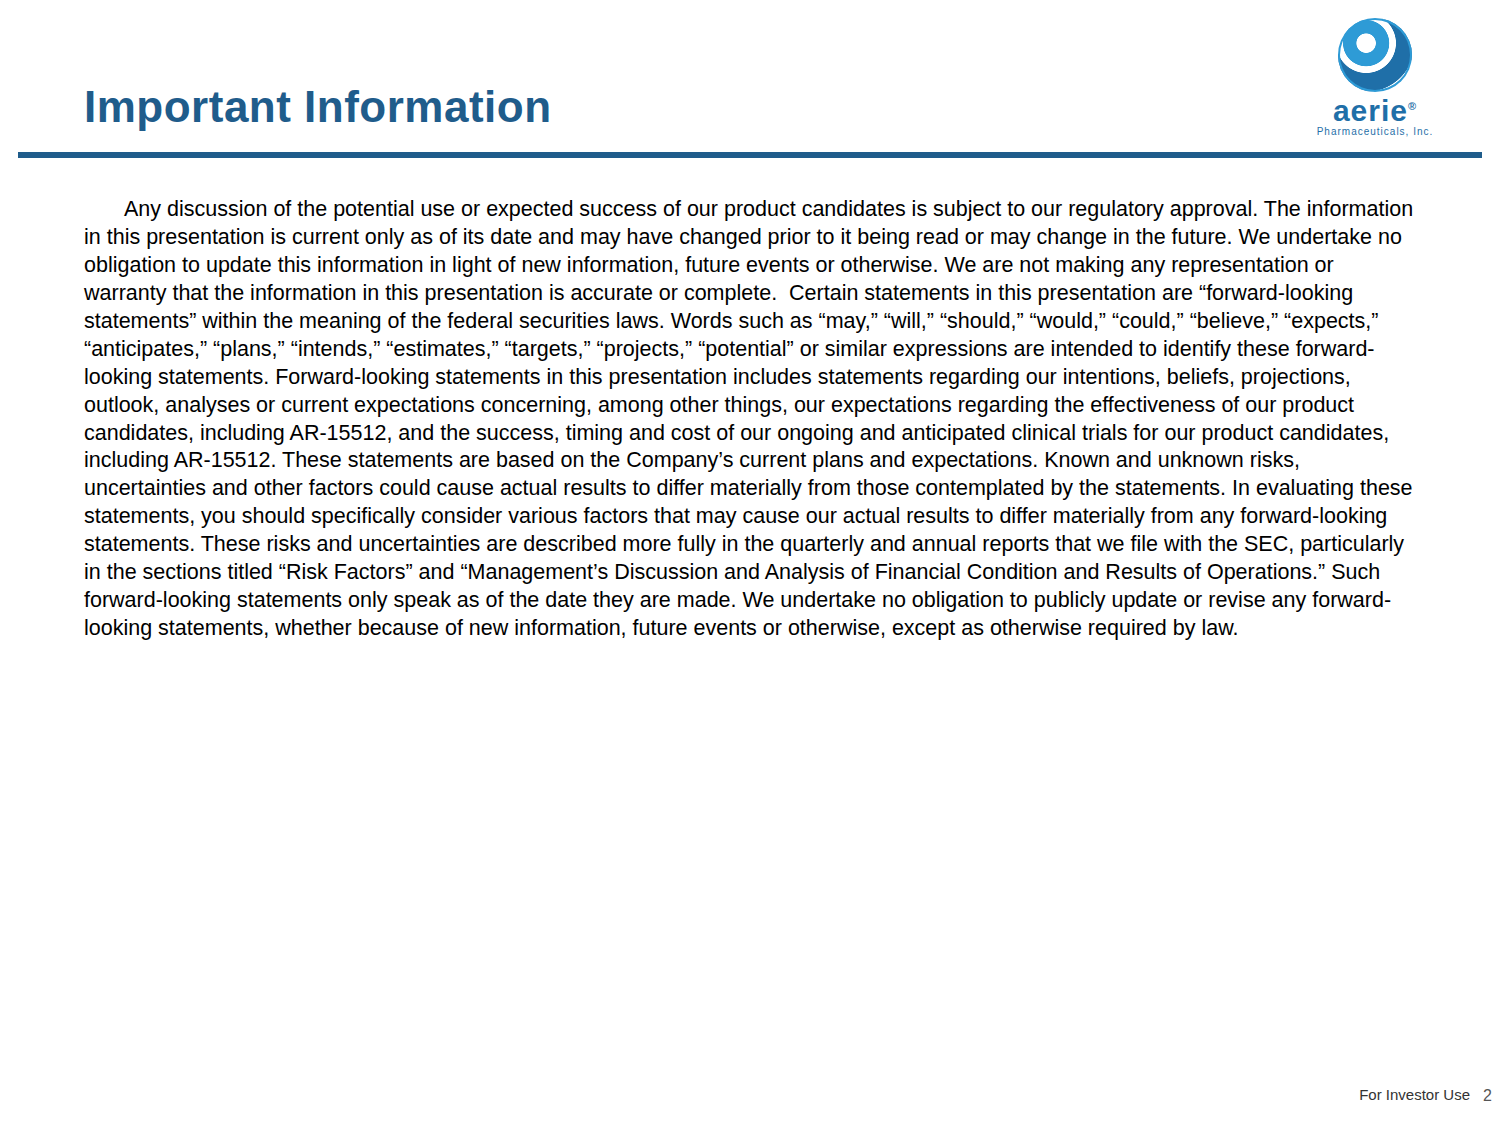Important Information
aerie®
Pharmaceuticals, Inc.
Any discussion of the potential use or expected success of our product candidates is subject to our regulatory approval. The information in this presentation is current only as of its date and may have changed prior to it being read or may change in the future. We undertake no obligation to update this information in light of new information, future events or otherwise. We are not making any representation or warranty that the information in this presentation is accurate or complete. Certain statements in this presentation are “forward-looking statements” within the meaning of the federal securities laws. Words such as “may,” “will,” “should,” “would,” “could,” “believe,” “expects,” “anticipates,” “plans,” “intends,” “estimates,” “targets,” “projects,” “potential” or similar expressions are intended to identify these forward-looking statements. Forward-looking statements in this presentation includes statements regarding our intentions, beliefs, projections, outlook, analyses or current expectations concerning, among other things, our expectations regarding the effectiveness of our product candidates, including AR-15512, and the success, timing and cost of our ongoing and anticipated clinical trials for our product candidates, including AR-15512. These statements are based on the Company’s current plans and expectations. Known and unknown risks, uncertainties and other factors could cause actual results to differ materially from those contemplated by the statements. In evaluating these statements, you should specifically consider various factors that may cause our actual results to differ materially from any forward-looking statements. These risks and uncertainties are described more fully in the quarterly and annual reports that we file with the SEC, particularly in the sections titled “Risk Factors” and “Management’s Discussion and Analysis of Financial Condition and Results of Operations.” Such forward-looking statements only speak as of the date they are made. We undertake no obligation to publicly update or revise any forward-looking statements, whether because of new information, future events or otherwise, except as otherwise required by law.
For Investor Use
2